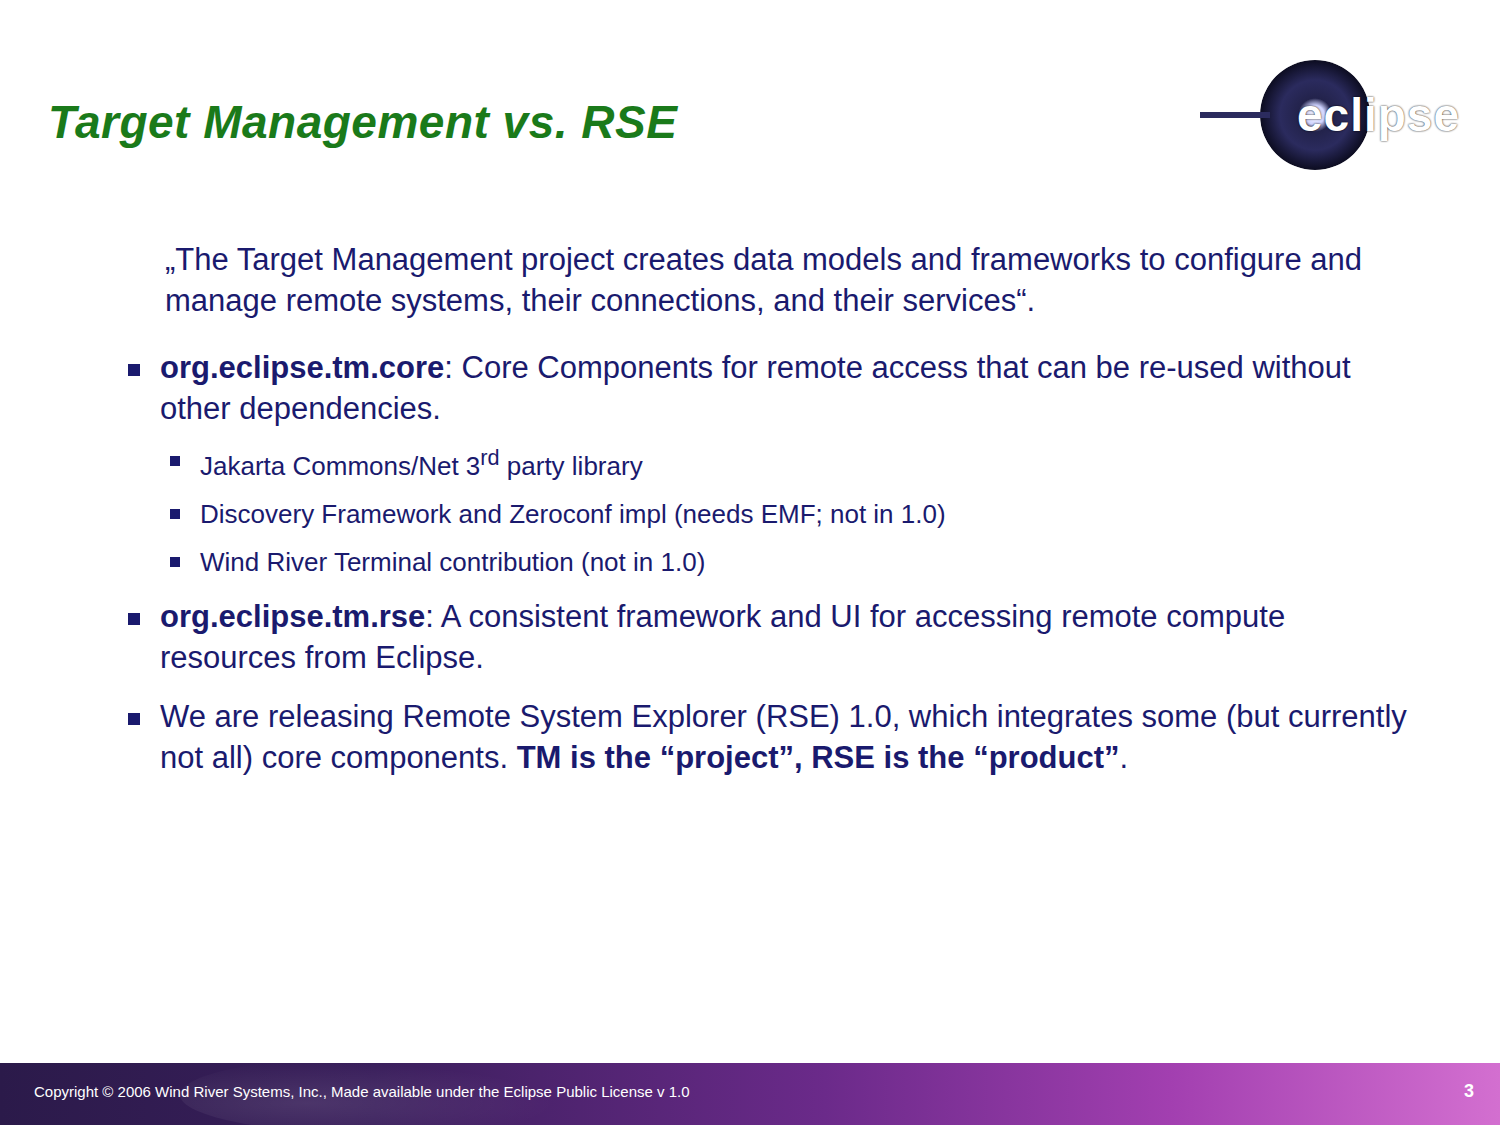eclipse
Target Management vs. RSE
„The Target Management project creates data models and frameworks to configure and manage remote systems, their connections, and their services“.
org.eclipse.tm.core: Core Components for remote access that can be re-used without other dependencies.
Jakarta Commons/Net 3rd party library
Discovery Framework and Zeroconf impl (needs EMF; not in 1.0)
Wind River Terminal contribution (not in 1.0)
org.eclipse.tm.rse: A consistent framework and UI for accessing remote compute resources from Eclipse.
We are releasing Remote System Explorer (RSE) 1.0, which integrates some (but currently not all) core components. TM is the “project”, RSE is the “product”.
Copyright © 2006 Wind River Systems, Inc., Made available under the Eclipse Public License v 1.0
3